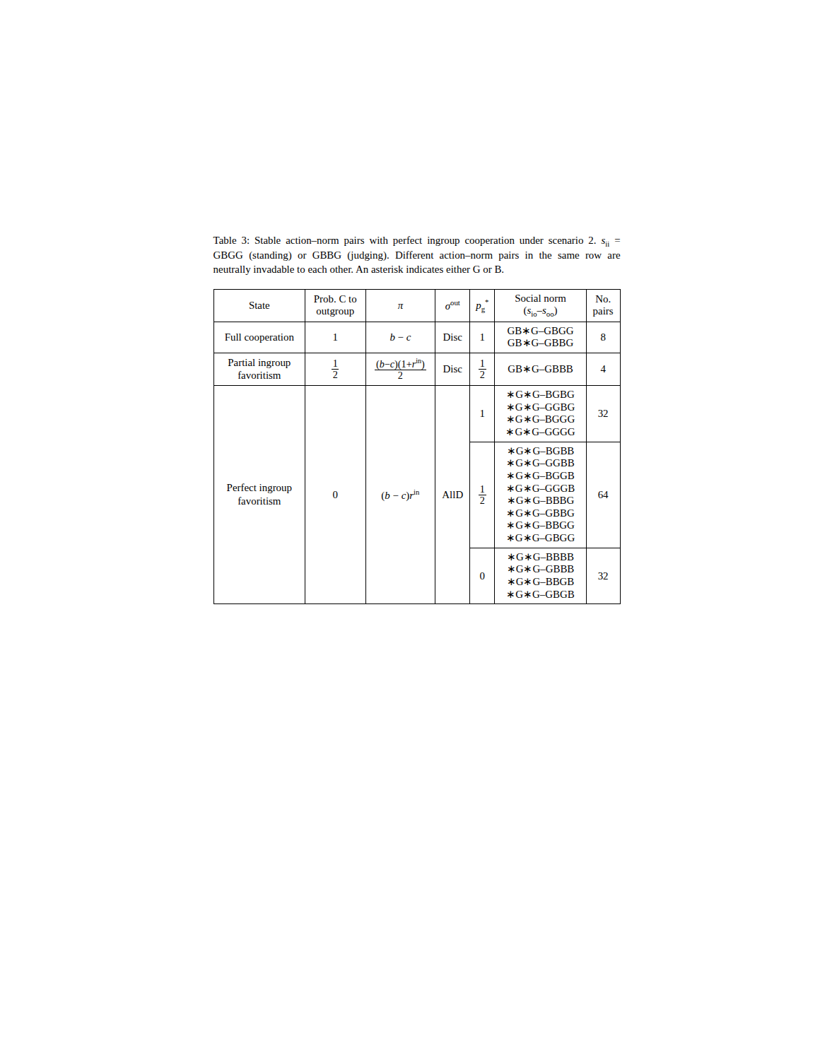Table 3: Stable action–norm pairs with perfect ingroup cooperation under scenario 2. sii = GBGG (standing) or GBBG (judging). Different action–norm pairs in the same row are neutrally invadable to each other. An asterisk indicates either G or B.
| State | Prob. C to outgroup | π | σ out | p g * | Social norm ( s io – s oo ) | No. pairs |
| Full cooperation | 1 | b − c | Disc | 1 | GB∗G–GBGG GB∗G–GBBG | 8 |
| Partial ingroup favoritism | 1 2 | ( b − c )(1+ r in ) 2 | Disc | 1 2 | GB∗G–GBBB | 4 |
| Perfect ingroup favoritism | 0 | ( b − c ) r in | AllD | 1 | ∗G∗G–BGBG ∗G∗G–GGBG ∗G∗G–BGGG ∗G∗G–GGGG | 32 |
| 1 2 | ∗G∗G–BGBB ∗G∗G–GGBB ∗G∗G–BGGB ∗G∗G–GGGB ∗G∗G–BBBG ∗G∗G–GBBG ∗G∗G–BBGG ∗G∗G–GBGG | 64 |
| 0 | ∗G∗G–BBBB ∗G∗G–GBBB ∗G∗G–BBGB ∗G∗G–GBGB | 32 |